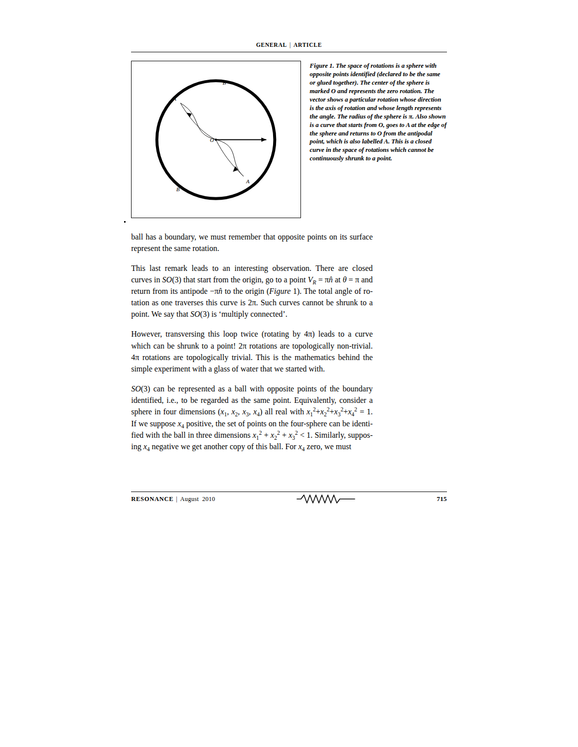GENERAL|ARTICLE
O A A B B
Figure 1. The space of rotations is a sphere with opposite points identified (declared to be the same or glued together). The center of the sphere is marked O and represents the zero rotation. The vector shows a particular rotation whose direction is the axis of rotation and whose length represents the angle. The radius of the sphere is π. Also shown is a curve that starts from O, goes to A at the edge of the sphere and returns to O from the antipodal point, which is also labelled A. This is a closed curve in the space of rotations which cannot be continuously shrunk to a point.
ball has a boundary, we must remember that opposite points on its surface represent the same rotation.
This last remark leads to an interesting observation. There are closed curves in SO(3) that start from the origin, go to a point VR = πn̂ at θ = π and return from its antipode −πn̂ to the origin (Figure 1). The total angle of rotation as one traverses this curve is 2π. Such curves cannot be shrunk to a point. We say that SO(3) is ‘multiply connected’.
However, transversing this loop twice (rotating by 4π) leads to a curve which can be shrunk to a point! 2π rotations are topologically non-trivial. 4π rotations are topologically trivial. This is the mathematics behind the simple experiment with a glass of water that we started with.
SO(3) can be represented as a ball with opposite points of the boundary identified, i.e., to be regarded as the same point. Equivalently, consider a sphere in four dimensions (x1, x2, x3, x4) all real with x12+x22+x32+x42 = 1. If we suppose x4 positive, the set of points on the four-sphere can be identified with the ball in three dimensions x12 + x22 + x32 < 1. Similarly, supposing x4 negative we get another copy of this ball. For x4 zero, we must
RESONANCE|August 2010
715